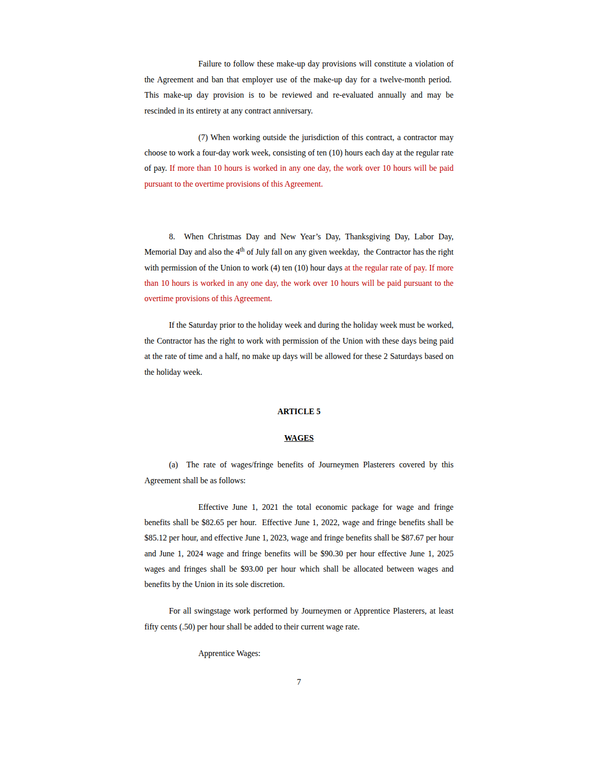Failure to follow these make-up day provisions will constitute a violation of the Agreement and ban that employer use of the make-up day for a twelve-month period. This make-up day provision is to be reviewed and re-evaluated annually and may be rescinded in its entirety at any contract anniversary.
(7) When working outside the jurisdiction of this contract, a contractor may choose to work a four-day work week, consisting of ten (10) hours each day at the regular rate of pay. If more than 10 hours is worked in any one day, the work over 10 hours will be paid pursuant to the overtime provisions of this Agreement.
8. When Christmas Day and New Year’s Day, Thanksgiving Day, Labor Day, Memorial Day and also the 4th of July fall on any given weekday, the Contractor has the right with permission of the Union to work (4) ten (10) hour days at the regular rate of pay. If more than 10 hours is worked in any one day, the work over 10 hours will be paid pursuant to the overtime provisions of this Agreement.
If the Saturday prior to the holiday week and during the holiday week must be worked, the Contractor has the right to work with permission of the Union with these days being paid at the rate of time and a half, no make up days will be allowed for these 2 Saturdays based on the holiday week.
ARTICLE 5
WAGES
(a) The rate of wages/fringe benefits of Journeymen Plasterers covered by this Agreement shall be as follows:
Effective June 1, 2021 the total economic package for wage and fringe benefits shall be $82.65 per hour. Effective June 1, 2022, wage and fringe benefits shall be $85.12 per hour, and effective June 1, 2023, wage and fringe benefits shall be $87.67 per hour and June 1, 2024 wage and fringe benefits will be $90.30 per hour effective June 1, 2025 wages and fringes shall be $93.00 per hour which shall be allocated between wages and benefits by the Union in its sole discretion.
For all swingstage work performed by Journeymen or Apprentice Plasterers, at least fifty cents (.50) per hour shall be added to their current wage rate.
Apprentice Wages:
7